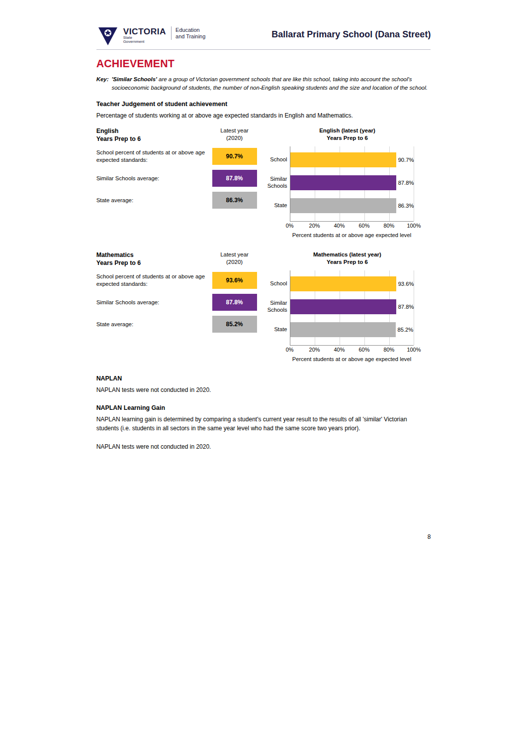VICTORIA State Government
Education
and Training
Ballarat Primary School (Dana Street)
ACHIEVEMENT
Key: 'Similar Schools' are a group of Victorian government schools that are like this school, taking into account the school's socioeconomic background of students, the number of non-English speaking students and the size and location of the school.
Teacher Judgement of student achievement
Percentage of students working at or above age expected standards in English and Mathematics.
English
Years Prep to 6
Latest year
(2020)
School percent of students at or above age expected standards:
90.7%
Similar Schools average:
87.8%
State average:
86.3%
English (latest (year)
Years Prep to 6
School
90.7%
Similar
Schools
87.8%
State
86.3%
0% 20% 40% 60% 80% 100%
Percent students at or above age expected level
Mathematics
Years Prep to 6
Latest year
(2020)
School percent of students at or above age expected standards:
93.6%
Similar Schools average:
87.8%
State average:
85.2%
Mathematics (latest year)
Years Prep to 6
School
93.6%
Similar
Schools
87.8%
State
85.2%
0% 20% 40% 60% 80% 100%
Percent students at or above age expected level
NAPLAN
NAPLAN tests were not conducted in 2020.
NAPLAN Learning Gain
NAPLAN learning gain is determined by comparing a student's current year result to the results of all 'similar' Victorian students (i.e. students in all sectors in the same year level who had the same score two years prior).
NAPLAN tests were not conducted in 2020.
8